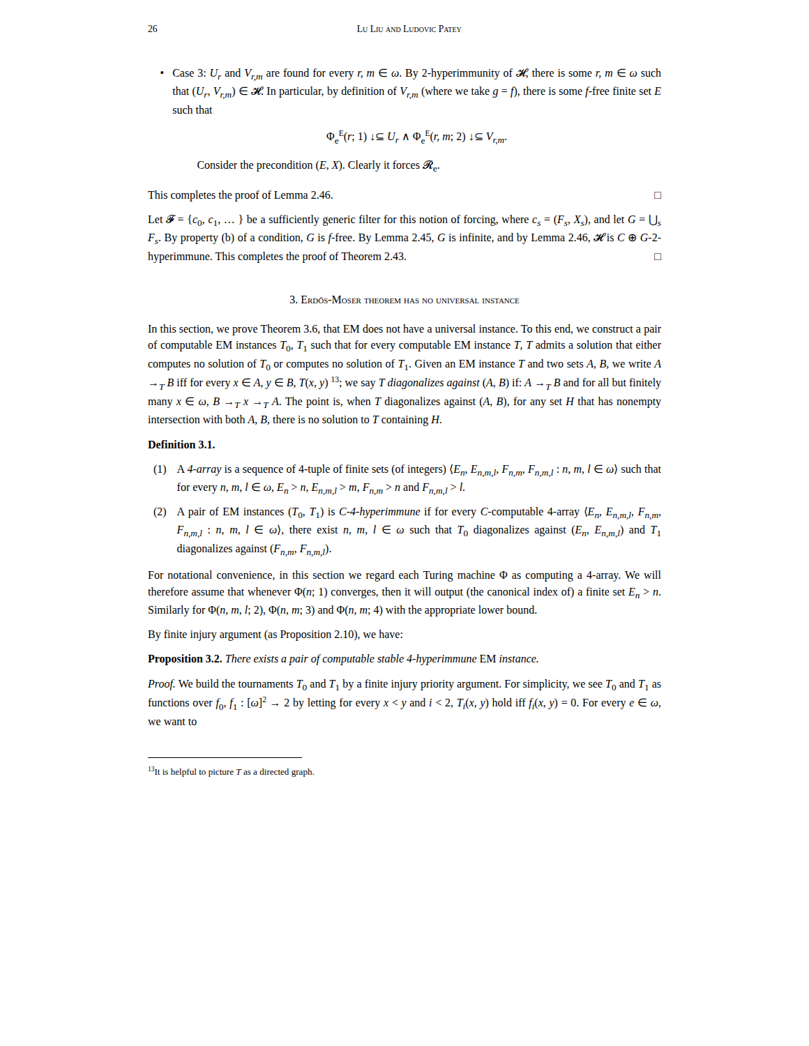26 Lu Liu and Ludovic Patey
Case 3: Ur and Vr,m are found for every r, m ∈ ω. By 2-hyperimmunity of 𝓗, there is some r, m ∈ ω such that (Ur, Vr,m) ∈ 𝓗. In particular, by definition of Vr,m (where we take g = f), there is some f-free finite set E such that
ΦeE(r; 1) ↓⊆ Ur ∧ ΦeE(r, m; 2) ↓⊆ Vr,m.
Consider the precondition (E, X). Clearly it forces 𝓡e.
This completes the proof of Lemma 2.46. □
Let 𝓕 = {c0, c1, … } be a sufficiently generic filter for this notion of forcing, where cs = (Fs, Xs), and let G = ⋃s Fs. By property (b) of a condition, G is f-free. By Lemma 2.45, G is infinite, and by Lemma 2.46, 𝓗 is C ⊕ G-2-hyperimmune. This completes the proof of Theorem 2.43. □
3. Erdős-Moser theorem has no universal instance
In this section, we prove Theorem 3.6, that EM does not have a universal instance. To this end, we construct a pair of computable EM instances T0, T1 such that for every computable EM instance T, T admits a solution that either computes no solution of T0 or computes no solution of T1. Given an EM instance T and two sets A, B, we write A →T B iff for every x ∈ A, y ∈ B, T(x, y) 13; we say T diagonalizes against (A, B) if: A →T B and for all but finitely many x ∈ ω, B →T x →T A. The point is, when T diagonalizes against (A, B), for any set H that has nonempty intersection with both A, B, there is no solution to T containing H.
Definition 3.1.
(1) A 4-array is a sequence of 4-tuple of finite sets (of integers) ⟨En, En,m,l, Fn,m, Fn,m,l : n, m, l ∈ ω⟩ such that for every n, m, l ∈ ω, En > n, En,m,l > m, Fn,m > n and Fn,m,l > l.
(2) A pair of EM instances (T0, T1) is C-4-hyperimmune if for every C-computable 4-array ⟨En, En,m,l, Fn,m, Fn,m,l : n, m, l ∈ ω⟩, there exist n, m, l ∈ ω such that T0 diagonalizes against (En, En,m,l) and T1 diagonalizes against (Fn,m, Fn,m,l).
For notational convenience, in this section we regard each Turing machine Φ as computing a 4-array. We will therefore assume that whenever Φ(n; 1) converges, then it will output (the canonical index of) a finite set En > n. Similarly for Φ(n, m, l; 2), Φ(n, m; 3) and Φ(n, m; 4) with the appropriate lower bound.
By finite injury argument (as Proposition 2.10), we have:
Proposition 3.2. There exists a pair of computable stable 4-hyperimmune EM instance.
Proof. We build the tournaments T0 and T1 by a finite injury priority argument. For simplicity, we see T0 and T1 as functions over f0, f1 : [ω]2 → 2 by letting for every x < y and i < 2, Ti(x, y) hold iff fi(x, y) = 0. For every e ∈ ω, we want to
13It is helpful to picture T as a directed graph.